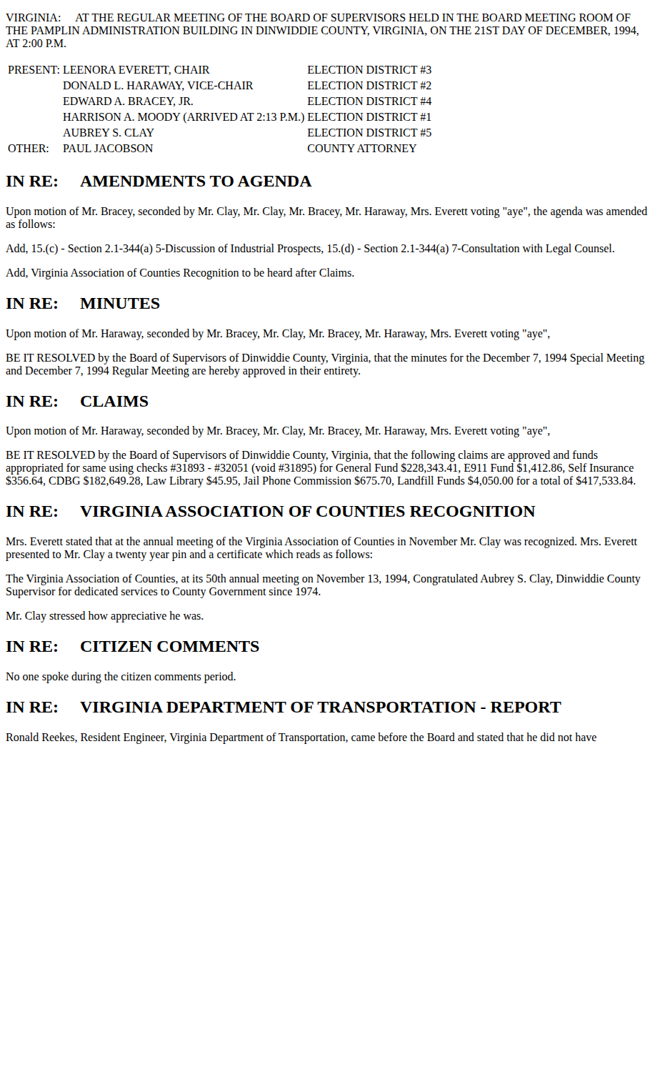VIRGINIA: AT THE REGULAR MEETING OF THE BOARD OF SUPERVISORS HELD IN THE BOARD MEETING ROOM OF THE PAMPLIN ADMINISTRATION BUILDING IN DINWIDDIE COUNTY, VIRGINIA, ON THE 21ST DAY OF DECEMBER, 1994, AT 2:00 P.M.
| PRESENT: | LEENORA EVERETT, CHAIR | ELECTION DISTRICT #3 |
| | DONALD L. HARAWAY, VICE-CHAIR | ELECTION DISTRICT #2 |
| | EDWARD A. BRACEY, JR. | ELECTION DISTRICT #4 |
| | HARRISON A. MOODY (ARRIVED AT 2:13 P.M.) | ELECTION DISTRICT #1 |
| | AUBREY S. CLAY | ELECTION DISTRICT #5 |
| OTHER: | PAUL JACOBSON | COUNTY ATTORNEY |
IN RE: AMENDMENTS TO AGENDA
Upon motion of Mr. Bracey, seconded by Mr. Clay, Mr. Clay, Mr. Bracey, Mr. Haraway, Mrs. Everett voting "aye", the agenda was amended as follows:
Add, 15.(c) - Section 2.1-344(a) 5-Discussion of Industrial Prospects, 15.(d) - Section 2.1-344(a) 7-Consultation with Legal Counsel.
Add, Virginia Association of Counties Recognition to be heard after Claims.
IN RE: MINUTES
Upon motion of Mr. Haraway, seconded by Mr. Bracey, Mr. Clay, Mr. Bracey, Mr. Haraway, Mrs. Everett voting "aye",
BE IT RESOLVED by the Board of Supervisors of Dinwiddie County, Virginia, that the minutes for the December 7, 1994 Special Meeting and December 7, 1994 Regular Meeting are hereby approved in their entirety.
IN RE: CLAIMS
Upon motion of Mr. Haraway, seconded by Mr. Bracey, Mr. Clay, Mr. Bracey, Mr. Haraway, Mrs. Everett voting "aye",
BE IT RESOLVED by the Board of Supervisors of Dinwiddie County, Virginia, that the following claims are approved and funds appropriated for same using checks #31893 - #32051 (void #31895) for General Fund $228,343.41, E911 Fund $1,412.86, Self Insurance $356.64, CDBG $182,649.28, Law Library $45.95, Jail Phone Commission $675.70, Landfill Funds $4,050.00 for a total of $417,533.84.
IN RE: VIRGINIA ASSOCIATION OF COUNTIES RECOGNITION
Mrs. Everett stated that at the annual meeting of the Virginia Association of Counties in November Mr. Clay was recognized. Mrs. Everett presented to Mr. Clay a twenty year pin and a certificate which reads as follows:
The Virginia Association of Counties, at its 50th annual meeting on November 13, 1994, Congratulated Aubrey S. Clay, Dinwiddie County Supervisor for dedicated services to County Government since 1974.
Mr. Clay stressed how appreciative he was.
IN RE: CITIZEN COMMENTS
No one spoke during the citizen comments period.
IN RE: VIRGINIA DEPARTMENT OF TRANSPORTATION - REPORT
Ronald Reekes, Resident Engineer, Virginia Department of Transportation, came before the Board and stated that he did not have